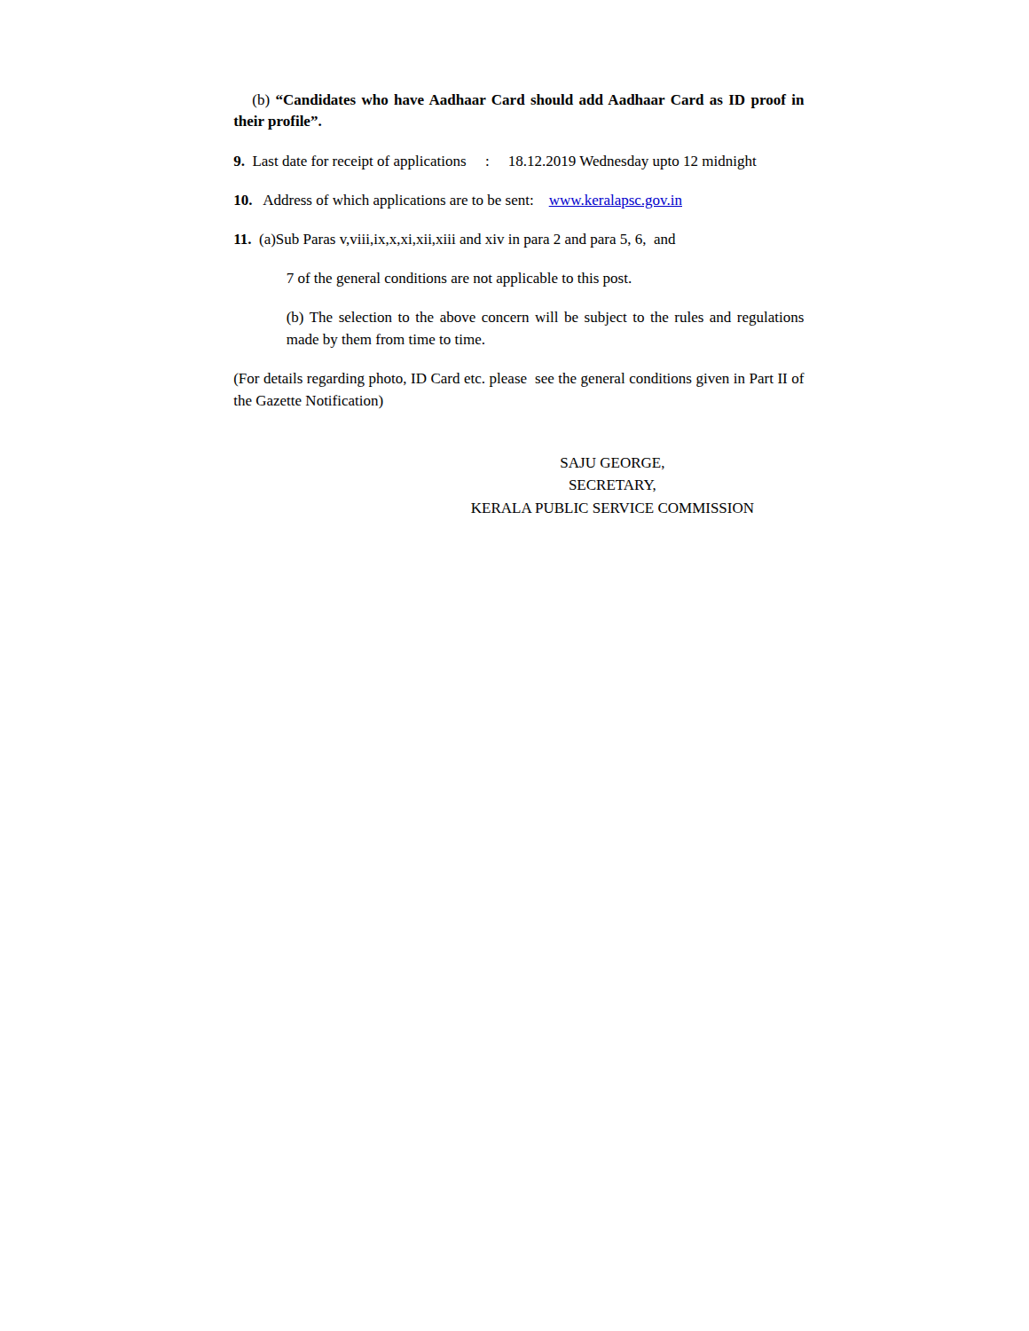(b) “Candidates who have Aadhaar Card should add Aadhaar Card as ID proof in their profile”.
9. Last date for receipt of applications : 18.12.2019 Wednesday upto 12 midnight
10. Address of which applications are to be sent: www.keralapsc.gov.in
11. (a)Sub Paras v,viii,ix,x,xi,xii,xiii and xiv in para 2 and para 5, 6, and
7 of the general conditions are not applicable to this post.
(b) The selection to the above concern will be subject to the rules and regulations made by them from time to time.
(For details regarding photo, ID Card etc. please see the general conditions given in Part II of the Gazette Notification)
SAJU GEORGE,
SECRETARY,
KERALA PUBLIC SERVICE COMMISSION